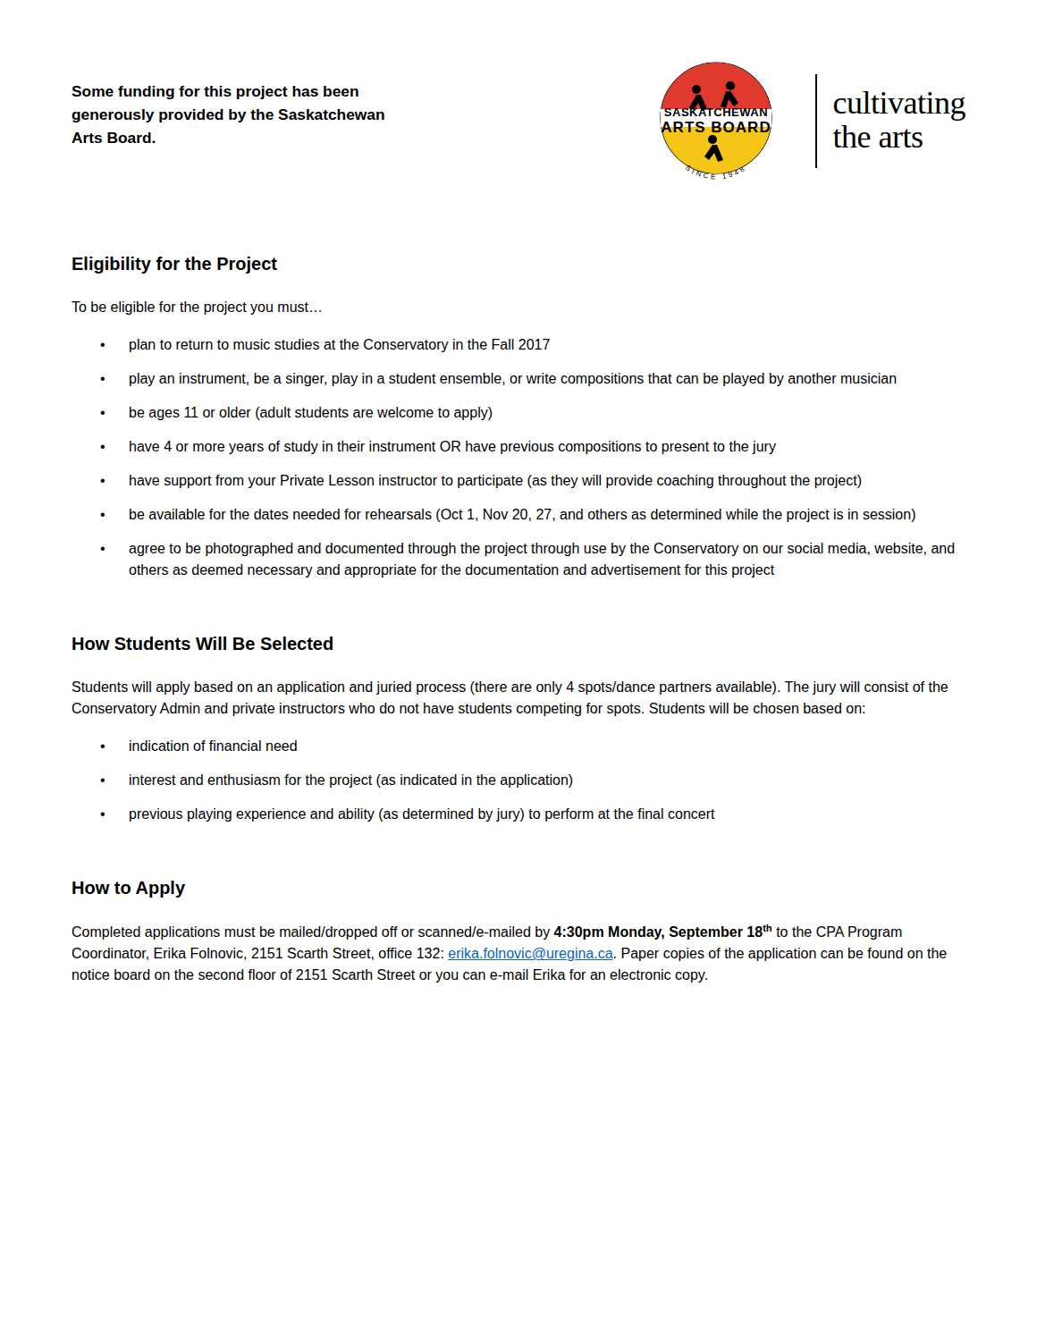Some funding for this project has been generously provided by the Saskatchewan Arts Board.
SASKATCHEWAN ARTS BOARD SINCE 1948
cultivating
the arts
Eligibility for the Project
To be eligible for the project you must…
plan to return to music studies at the Conservatory in the Fall 2017
play an instrument, be a singer, play in a student ensemble, or write compositions that can be played by another musician
be ages 11 or older (adult students are welcome to apply)
have 4 or more years of study in their instrument OR have previous compositions to present to the jury
have support from your Private Lesson instructor to participate (as they will provide coaching throughout the project)
be available for the dates needed for rehearsals (Oct 1, Nov 20, 27, and others as determined while the project is in session)
agree to be photographed and documented through the project through use by the Conservatory on our social media, website, and others as deemed necessary and appropriate for the documentation and advertisement for this project
How Students Will Be Selected
Students will apply based on an application and juried process (there are only 4 spots/dance partners available). The jury will consist of the Conservatory Admin and private instructors who do not have students competing for spots. Students will be chosen based on:
indication of financial need
interest and enthusiasm for the project (as indicated in the application)
previous playing experience and ability (as determined by jury) to perform at the final concert
How to Apply
Completed applications must be mailed/dropped off or scanned/e-mailed by 4:30pm Monday, September 18th to the CPA Program Coordinator, Erika Folnovic, 2151 Scarth Street, office 132: erika.folnovic@uregina.ca. Paper copies of the application can be found on the notice board on the second floor of 2151 Scarth Street or you can e-mail Erika for an electronic copy.